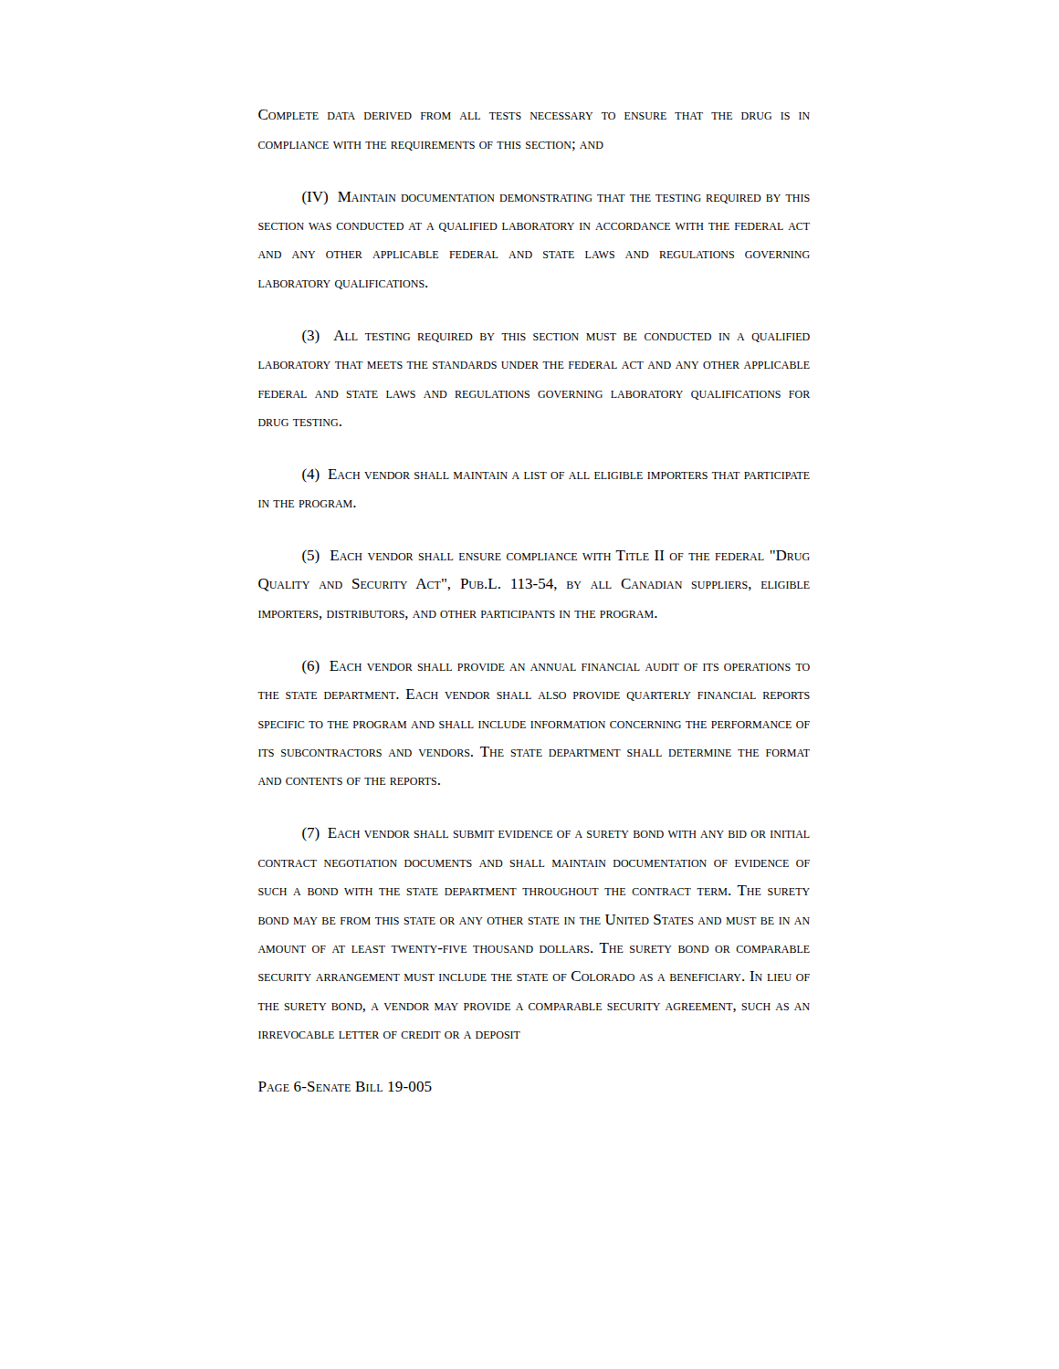Complete data derived from all tests necessary to ensure that the drug is in compliance with the requirements of this section; and
(IV) Maintain documentation demonstrating that the testing required by this section was conducted at a qualified laboratory in accordance with the federal act and any other applicable federal and state laws and regulations governing laboratory qualifications.
(3) All testing required by this section must be conducted in a qualified laboratory that meets the standards under the federal act and any other applicable federal and state laws and regulations governing laboratory qualifications for drug testing.
(4) Each vendor shall maintain a list of all eligible importers that participate in the program.
(5) Each vendor shall ensure compliance with Title II of the federal "Drug Quality and Security Act", Pub.L. 113-54, by all Canadian suppliers, eligible importers, distributors, and other participants in the program.
(6) Each vendor shall provide an annual financial audit of its operations to the state department. Each vendor shall also provide quarterly financial reports specific to the program and shall include information concerning the performance of its subcontractors and vendors. The state department shall determine the format and contents of the reports.
(7) Each vendor shall submit evidence of a surety bond with any bid or initial contract negotiation documents and shall maintain documentation of evidence of such a bond with the state department throughout the contract term. The surety bond may be from this state or any other state in the United States and must be in an amount of at least twenty-five thousand dollars. The surety bond or comparable security arrangement must include the state of Colorado as a beneficiary. In lieu of the surety bond, a vendor may provide a comparable security agreement, such as an irrevocable letter of credit or a deposit
Page 6-Senate Bill 19-005